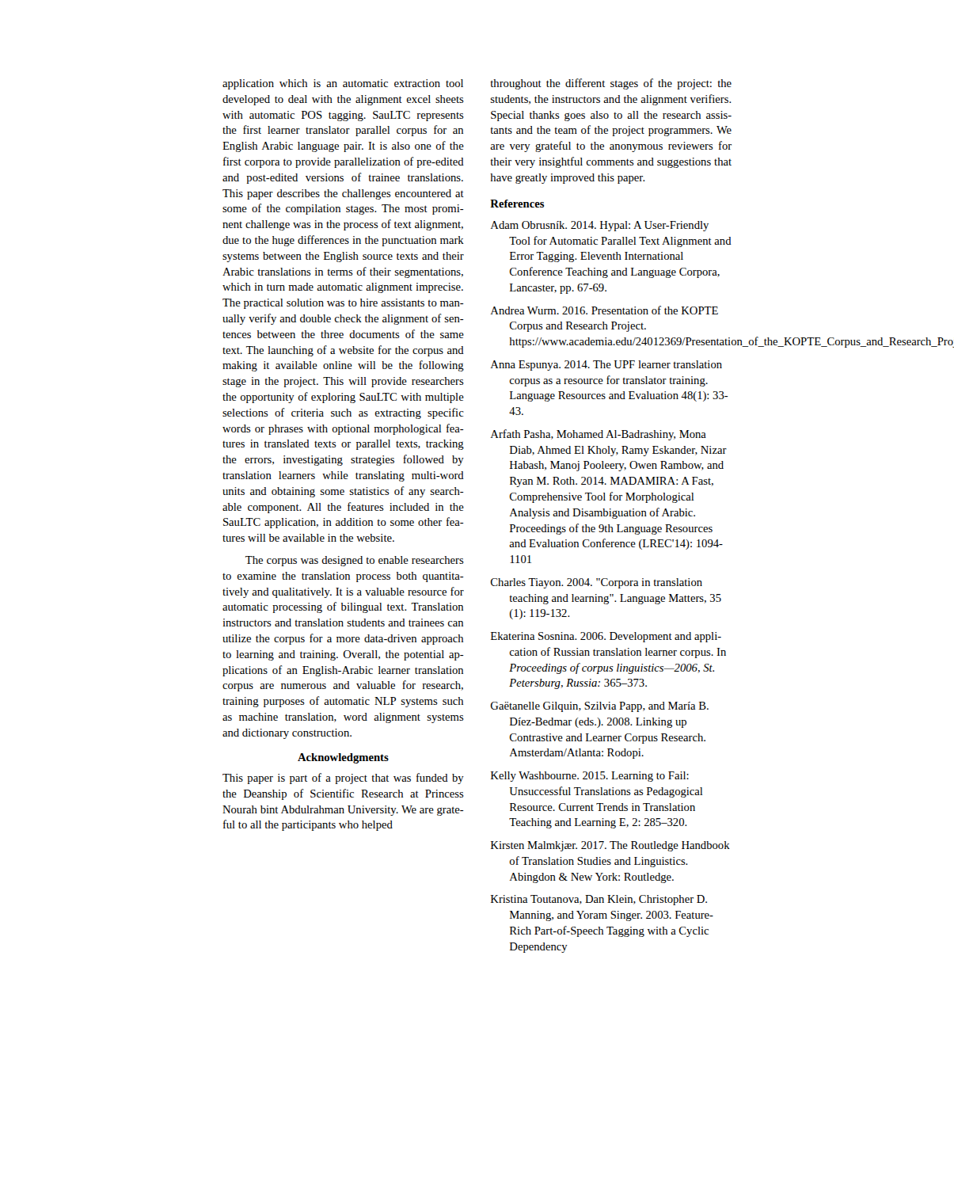application which is an automatic extraction tool developed to deal with the alignment excel sheets with automatic POS tagging. SauLTC represents the first learner translator parallel corpus for an English Arabic language pair. It is also one of the first corpora to provide parallelization of pre-edited and post-edited versions of trainee translations. This paper describes the challenges encountered at some of the compilation stages. The most prominent challenge was in the process of text alignment, due to the huge differences in the punctuation mark systems between the English source texts and their Arabic translations in terms of their segmentations, which in turn made automatic alignment imprecise. The practical solution was to hire assistants to manually verify and double check the alignment of sentences between the three documents of the same text. The launching of a website for the corpus and making it available online will be the following stage in the project. This will provide researchers the opportunity of exploring SauLTC with multiple selections of criteria such as extracting specific words or phrases with optional morphological features in translated texts or parallel texts, tracking the errors, investigating strategies followed by translation learners while translating multi-word units and obtaining some statistics of any searchable component. All the features included in the SauLTC application, in addition to some other features will be available in the website.
The corpus was designed to enable researchers to examine the translation process both quantitatively and qualitatively. It is a valuable resource for automatic processing of bilingual text. Translation instructors and translation students and trainees can utilize the corpus for a more data-driven approach to learning and training. Overall, the potential applications of an English-Arabic learner translation corpus are numerous and valuable for research, training purposes of automatic NLP systems such as machine translation, word alignment systems and dictionary construction.
Acknowledgments
This paper is part of a project that was funded by the Deanship of Scientific Research at Princess Nourah bint Abdulrahman University. We are grateful to all the participants who helped
throughout the different stages of the project: the students, the instructors and the alignment verifiers. Special thanks goes also to all the research assistants and the team of the project programmers. We are very grateful to the anonymous reviewers for their very insightful comments and suggestions that have greatly improved this paper.
References
Adam Obrusník. 2014. Hypal: A User-Friendly Tool for Automatic Parallel Text Alignment and Error Tagging. Eleventh International Conference Teaching and Language Corpora, Lancaster, pp. 67-69.
Andrea Wurm. 2016. Presentation of the KOPTE Corpus and Research Project. https://www.academia.edu/24012369/Presentation_of_the_KOPTE_Corpus_and_Research_Project.
Anna Espunya. 2014. The UPF learner translation corpus as a resource for translator training. Language Resources and Evaluation 48(1): 33-43.
Arfath Pasha, Mohamed Al-Badrashiny, Mona Diab, Ahmed El Kholy, Ramy Eskander, Nizar Habash, Manoj Pooleery, Owen Rambow, and Ryan M. Roth. 2014. MADAMIRA: A Fast, Comprehensive Tool for Morphological Analysis and Disambiguation of Arabic. Proceedings of the 9th Language Resources and Evaluation Conference (LREC'14): 1094-1101
Charles Tiayon. 2004. "Corpora in translation teaching and learning". Language Matters, 35 (1): 119-132.
Ekaterina Sosnina. 2006. Development and application of Russian translation learner corpus. In Proceedings of corpus linguistics—2006, St. Petersburg, Russia: 365–373.
Gaëtanelle Gilquin, Szilvia Papp, and María B. Díez-Bedmar (eds.). 2008. Linking up Contrastive and Learner Corpus Research. Amsterdam/Atlanta: Rodopi.
Kelly Washbourne. 2015. Learning to Fail: Unsuccessful Translations as Pedagogical Resource. Current Trends in Translation Teaching and Learning E, 2: 285–320.
Kirsten Malmkjær. 2017. The Routledge Handbook of Translation Studies and Linguistics. Abingdon & New York: Routledge.
Kristina Toutanova, Dan Klein, Christopher D. Manning, and Yoram Singer. 2003. Feature-Rich Part-of-Speech Tagging with a Cyclic Dependency